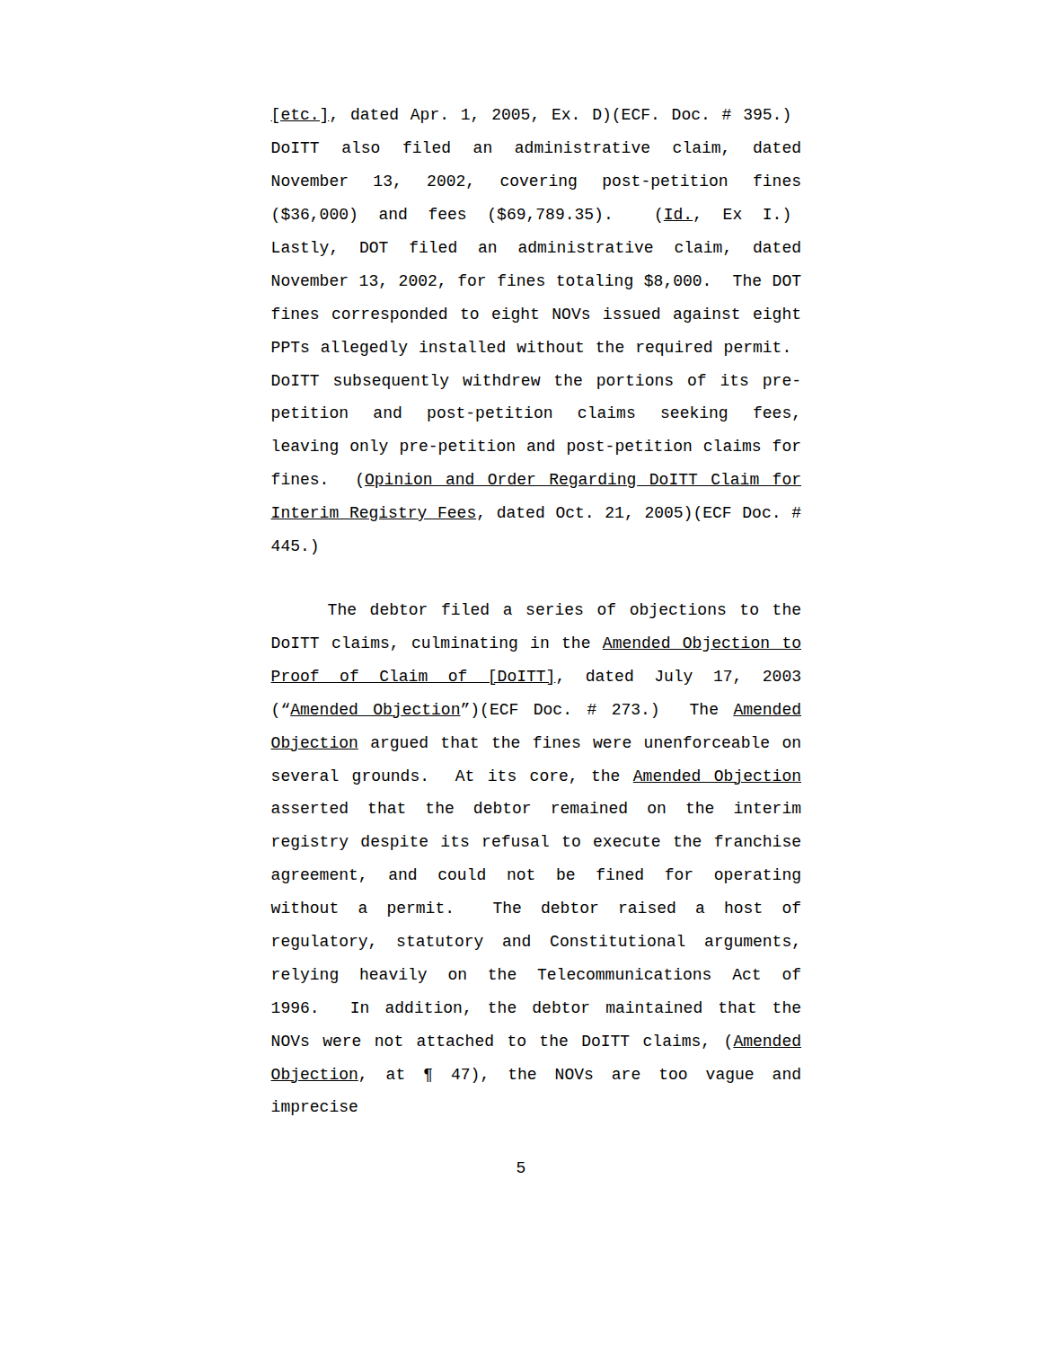[etc.], dated Apr. 1, 2005, Ex. D)(ECF. Doc. # 395.) DoITT also filed an administrative claim, dated November 13, 2002, covering post-petition fines ($36,000) and fees ($69,789.35). (Id., Ex I.) Lastly, DOT filed an administrative claim, dated November 13, 2002, for fines totaling $8,000. The DOT fines corresponded to eight NOVs issued against eight PPTs allegedly installed without the required permit. DoITT subsequently withdrew the portions of its pre-petition and post-petition claims seeking fees, leaving only pre-petition and post-petition claims for fines. (Opinion and Order Regarding DoITT Claim for Interim Registry Fees, dated Oct. 21, 2005)(ECF Doc. # 445.)
The debtor filed a series of objections to the DoITT claims, culminating in the Amended Objection to Proof of Claim of [DoITT], dated July 17, 2003 (“Amended Objection”)(ECF Doc. # 273.) The Amended Objection argued that the fines were unenforceable on several grounds. At its core, the Amended Objection asserted that the debtor remained on the interim registry despite its refusal to execute the franchise agreement, and could not be fined for operating without a permit. The debtor raised a host of regulatory, statutory and Constitutional arguments, relying heavily on the Telecommunications Act of 1996. In addition, the debtor maintained that the NOVs were not attached to the DoITT claims, (Amended Objection, at ¶ 47), the NOVs are too vague and imprecise
5